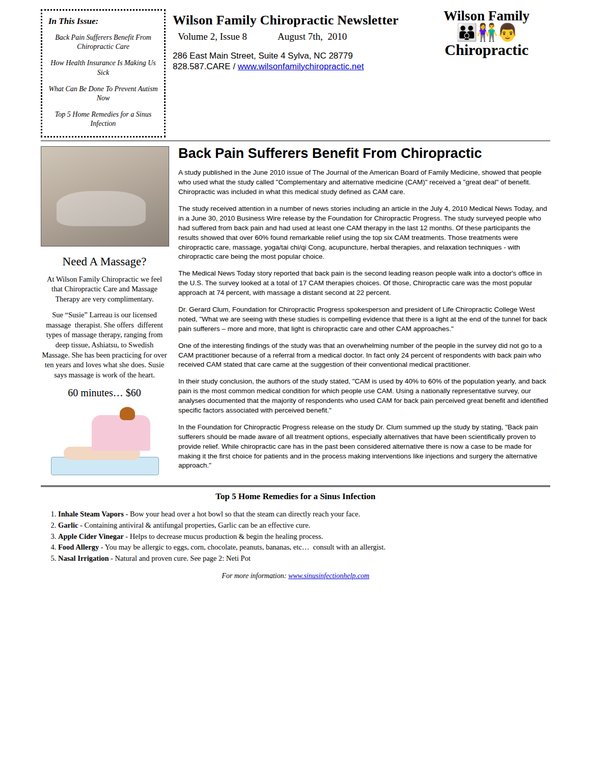In This Issue:
Back Pain Sufferers Benefit From Chiropractic Care
How Health Insurance Is Making Us Sick
What Can Be Done To Prevent Autism Now
Top 5 Home Remedies for a Sinus Infection
Wilson Family Chiropractic Newsletter
Volume 2, Issue 8 August 7th, 2010
286 East Main Street, Suite 4 Sylva, NC 28779
828.587.CARE / www.wilsonfamilychiropractic.net
Wilson Family
👪👫👨
Chiropractic
Need A Massage?
At Wilson Family Chiropractic we feel that Chiropractic Care and Massage Therapy are very complimentary.
Sue “Susie” Larreau is our licensed massage therapist. She offers different types of massage therapy, ranging from deep tissue, Ashiatsu, to Swedish Massage. She has been practicing for over ten years and loves what she does. Susie says massage is work of the heart.
60 minutes… $60
Back Pain Sufferers Benefit From Chiropractic
A study published in the June 2010 issue of The Journal of the American Board of Family Medicine, showed that people who used what the study called "Complementary and alternative medicine (CAM)" received a "great deal" of benefit. Chiropractic was included in what this medical study defined as CAM care.
The study received attention in a number of news stories including an article in the July 4, 2010 Medical News Today, and in a June 30, 2010 Business Wire release by the Foundation for Chiropractic Progress. The study surveyed people who had suffered from back pain and had used at least one CAM therapy in the last 12 months. Of these participants the results showed that over 60% found remarkable relief using the top six CAM treatments. Those treatments were chiropractic care, massage, yoga/tai chi/qi Cong, acupuncture, herbal therapies, and relaxation techniques - with chiropractic care being the most popular choice.
The Medical News Today story reported that back pain is the second leading reason people walk into a doctor's office in the U.S. The survey looked at a total of 17 CAM therapies choices. Of those, Chiropractic care was the most popular approach at 74 percent, with massage a distant second at 22 percent.
Dr. Gerard Clum, Foundation for Chiropractic Progress spokesperson and president of Life Chiropractic College West noted, "What we are seeing with these studies is compelling evidence that there is a light at the end of the tunnel for back pain sufferers – more and more, that light is chiropractic care and other CAM approaches."
One of the interesting findings of the study was that an overwhelming number of the people in the survey did not go to a CAM practitioner because of a referral from a medical doctor. In fact only 24 percent of respondents with back pain who received CAM stated that care came at the suggestion of their conventional medical practitioner.
In their study conclusion, the authors of the study stated, "CAM is used by 40% to 60% of the population yearly, and back pain is the most common medical condition for which people use CAM. Using a nationally representative survey, our analyses documented that the majority of respondents who used CAM for back pain perceived great benefit and identified specific factors associated with perceived benefit."
In the Foundation for Chiropractic Progress release on the study Dr. Clum summed up the study by stating, "Back pain sufferers should be made aware of all treatment options, especially alternatives that have been scientifically proven to provide relief. While chiropractic care has in the past been considered alternative there is now a case to be made for making it the first choice for patients and in the process making interventions like injections and surgery the alternative approach."
Top 5 Home Remedies for a Sinus Infection
Inhale Steam Vapors - Bow your head over a hot bowl so that the steam can directly reach your face.
Garlic - Containing antiviral & antifungal properties, Garlic can be an effective cure.
Apple Cider Vinegar - Helps to decrease mucus production & begin the healing process.
Food Allergy - You may be allergic to eggs, corn, chocolate, peanuts, bananas, etc… consult with an allergist.
Nasal Irrigation - Natural and proven cure. See page 2: Neti Pot
For more information: www.sinusinfectionhelp.com